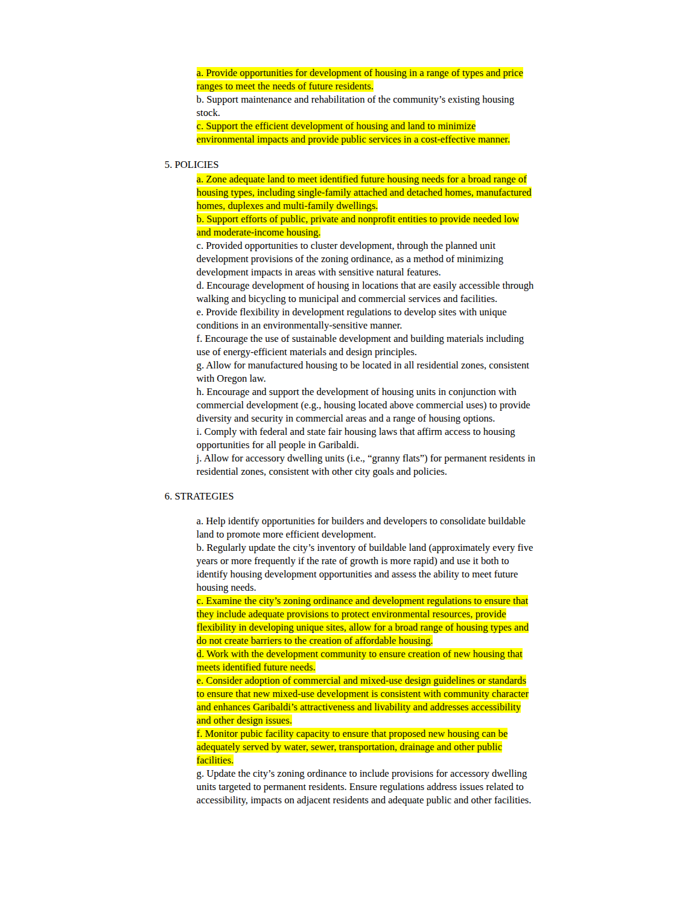a. Provide opportunities for development of housing in a range of types and price ranges to meet the needs of future residents.
b. Support maintenance and rehabilitation of the community’s existing housing stock.
c. Support the efficient development of housing and land to minimize environmental impacts and provide public services in a cost-effective manner.
5. POLICIES
a. Zone adequate land to meet identified future housing needs for a broad range of housing types, including single-family attached and detached homes, manufactured homes, duplexes and multi-family dwellings.
b. Support efforts of public, private and nonprofit entities to provide needed low and moderate-income housing.
c. Provided opportunities to cluster development, through the planned unit development provisions of the zoning ordinance, as a method of minimizing development impacts in areas with sensitive natural features.
d. Encourage development of housing in locations that are easily accessible through walking and bicycling to municipal and commercial services and facilities.
e. Provide flexibility in development regulations to develop sites with unique conditions in an environmentally-sensitive manner.
f. Encourage the use of sustainable development and building materials including use of energy-efficient materials and design principles.
g. Allow for manufactured housing to be located in all residential zones, consistent with Oregon law.
h. Encourage and support the development of housing units in conjunction with commercial development (e.g., housing located above commercial uses) to provide diversity and security in commercial areas and a range of housing options.
i. Comply with federal and state fair housing laws that affirm access to housing opportunities for all people in Garibaldi.
j. Allow for accessory dwelling units (i.e., “granny flats”) for permanent residents in residential zones, consistent with other city goals and policies.
6. STRATEGIES
a. Help identify opportunities for builders and developers to consolidate buildable land to promote more efficient development.
b. Regularly update the city’s inventory of buildable land (approximately every five years or more frequently if the rate of growth is more rapid) and use it both to identify housing development opportunities and assess the ability to meet future housing needs.
c. Examine the city’s zoning ordinance and development regulations to ensure that they include adequate provisions to protect environmental resources, provide flexibility in developing unique sites, allow for a broad range of housing types and do not create barriers to the creation of affordable housing.
d. Work with the development community to ensure creation of new housing that meets identified future needs.
e. Consider adoption of commercial and mixed-use design guidelines or standards to ensure that new mixed-use development is consistent with community character and enhances Garibaldi’s attractiveness and livability and addresses accessibility and other design issues.
f. Monitor pubic facility capacity to ensure that proposed new housing can be adequately served by water, sewer, transportation, drainage and other public facilities.
g. Update the city’s zoning ordinance to include provisions for accessory dwelling units targeted to permanent residents. Ensure regulations address issues related to accessibility, impacts on adjacent residents and adequate public and other facilities.